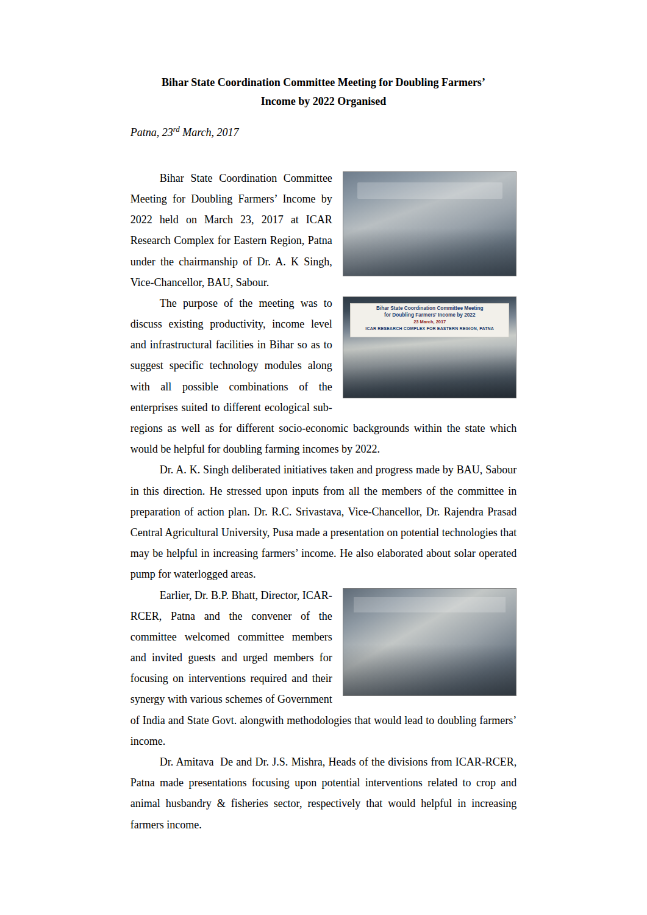Bihar State Coordination Committee Meeting for Doubling Farmers’ Income by 2022 Organised
Patna, 23rd March, 2017
Bihar State Coordination Committee Meeting for Doubling Farmers’ Income by 2022 held on March 23, 2017 at ICAR Research Complex for Eastern Region, Patna under the chairmanship of Dr. A. K Singh, Vice-Chancellor, BAU, Sabour.
Bihar State Coordination Committee Meeting
for Doubling Farmers' Income by 2022
23 March, 2017
ICAR RESEARCH COMPLEX FOR EASTERN REGION, PATNA
The purpose of the meeting was to discuss existing productivity, income level and infrastructural facilities in Bihar so as to suggest specific technology modules along with all possible combinations of the enterprises suited to different ecological sub-regions as well as for different socio-economic backgrounds within the state which would be helpful for doubling farming incomes by 2022.
Dr. A. K. Singh deliberated initiatives taken and progress made by BAU, Sabour in this direction. He stressed upon inputs from all the members of the committee in preparation of action plan. Dr. R.C. Srivastava, Vice-Chancellor, Dr. Rajendra Prasad Central Agricultural University, Pusa made a presentation on potential technologies that may be helpful in increasing farmers’ income. He also elaborated about solar operated pump for waterlogged areas.
Earlier, Dr. B.P. Bhatt, Director, ICAR-RCER, Patna and the convener of the committee welcomed committee members and invited guests and urged members for focusing on interventions required and their synergy with various schemes of Government of India and State Govt. alongwith methodologies that would lead to doubling farmers’ income.
Dr. Amitava De and Dr. J.S. Mishra, Heads of the divisions from ICAR-RCER, Patna made presentations focusing upon potential interventions related to crop and animal husbandry & fisheries sector, respectively that would helpful in increasing farmers income.